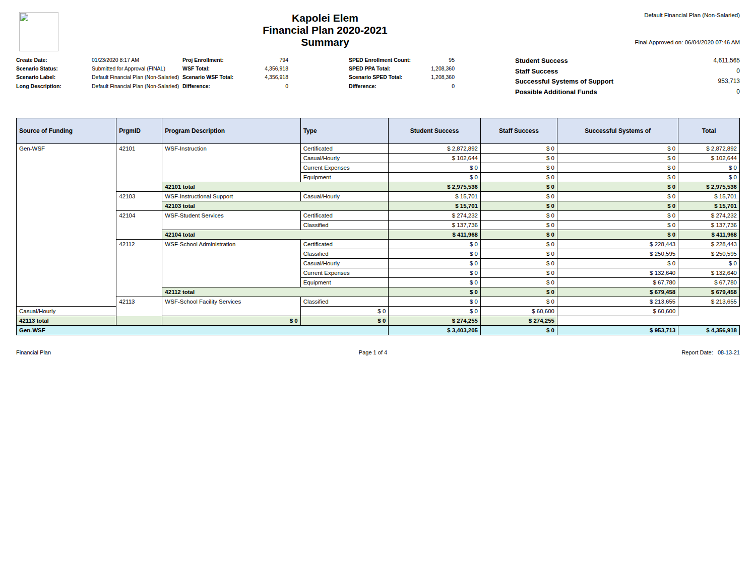Kapolei Elem
Financial Plan 2020-2021
Summary
Default Financial Plan (Non-Salaried)
Final Approved on: 06/04/2020 07:46 AM
Create Date:
01/23/2020 8:17 AM
Scenario Status:
Submitted for Approval (FINAL)
Scenario Label:
Default Financial Plan (Non-Salaried)
Long Description:
Default Financial Plan (Non-Salaried)
Proj Enrollment:
794
WSF Total:
4,356,918
Scenario WSF Total:
4,356,918
Difference:
0
SPED Enrollment Count:
95
SPED PPA Total:
1,208,360
Scenario SPED Total:
1,208,360
Difference:
0
Student Success
4,611,565
Staff Success
0
Successful Systems of Support
953,713
Possible Additional Funds
0
| Source of Funding | PrgmID | Program Description | Type | Student Success | Staff Success | Successful Systems of | Total |
| --- | --- | --- | --- | --- | --- | --- | --- |
| Gen-WSF | 42101 | WSF-Instruction | Certificated | $ 2,872,892 | $ 0 | $ 0 | $ 2,872,892 |
| Casual/Hourly | $ 102,644 | $ 0 | $ 0 | $ 102,644 |
| Current Expenses | $ 0 | $ 0 | $ 0 | $ 0 |
| Equipment | $ 0 | $ 0 | $ 0 | $ 0 |
| 42101 total | $ 2,975,536 | $ 0 | $ 0 | $ 2,975,536 |
| 42103 | WSF-Instructional Support | Casual/Hourly | $ 15,701 | $ 0 | $ 0 | $ 15,701 |
| 42103 total | $ 15,701 | $ 0 | $ 0 | $ 15,701 |
| 42104 | WSF-Student Services | Certificated | $ 274,232 | $ 0 | $ 0 | $ 274,232 |
| Classified | $ 137,736 | $ 0 | $ 0 | $ 137,736 |
| 42104 total | $ 411,968 | $ 0 | $ 0 | $ 411,968 |
| 42112 | WSF-School Administration | Certificated | $ 0 | $ 0 | $ 228,443 | $ 228,443 |
| Classified | $ 0 | $ 0 | $ 250,595 | $ 250,595 |
| Casual/Hourly | $ 0 | $ 0 | $ 0 | $ 0 |
| Current Expenses | $ 0 | $ 0 | $ 132,640 | $ 132,640 |
| Equipment | $ 0 | $ 0 | $ 67,780 | $ 67,780 |
| 42112 total | $ 0 | $ 0 | $ 679,458 | $ 679,458 |
| 42113 | WSF-School Facility Services | Classified | $ 0 | $ 0 | $ 213,655 | $ 213,655 |
| Casual/Hourly | $ 0 | $ 0 | $ 60,600 | $ 60,600 |
| 42113 total | $ 0 | $ 0 | $ 274,255 | $ 274,255 |
| Gen-WSF | $ 3,403,205 | $ 0 | $ 953,713 | $ 4,356,918 |
Financial Plan
Page 1 of 4
Report Date: 08-13-21